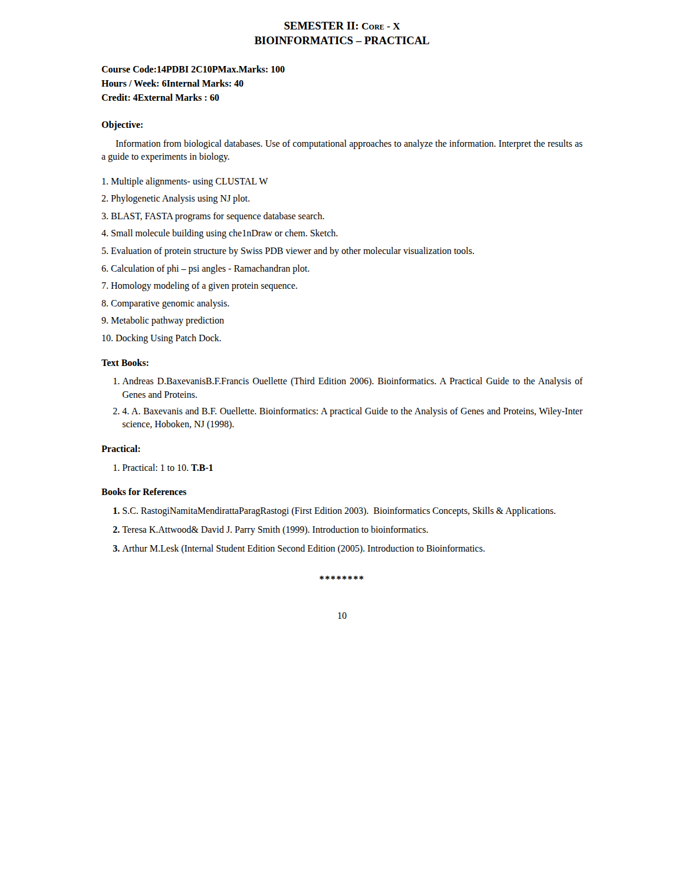SEMESTER II: Core - X
BIOINFORMATICS – PRACTICAL
Course Code:14PDBI 2C10PMax.Marks: 100
Hours / Week: 6Internal Marks: 40
Credit: 4External Marks : 60
Objective:
Information from biological databases. Use of computational approaches to analyze the information. Interpret the results as a guide to experiments in biology.
1. Multiple alignments- using CLUSTAL W
2. Phylogenetic Analysis using NJ plot.
3. BLAST, FASTA programs for sequence database search.
4. Small molecule building using che1nDraw or chem. Sketch.
5. Evaluation of protein structure by Swiss PDB viewer and by other molecular visualization tools.
6. Calculation of phi – psi angles - Ramachandran plot.
7. Homology modeling of a given protein sequence.
8. Comparative genomic analysis.
9. Metabolic pathway prediction
10. Docking Using Patch Dock.
Text Books:
Andreas D.BaxevanisB.F.Francis Ouellette (Third Edition 2006). Bioinformatics. A Practical Guide to the Analysis of Genes and Proteins.
4. A. Baxevanis and B.F. Ouellette. Bioinformatics: A practical Guide to the Analysis of Genes and Proteins, Wiley-Inter science, Hoboken, NJ (1998).
Practical:
Practical: 1 to 10. T.B-1
Books for References
S.C. RastogiNamitaMendirattaParagRastogi (First Edition 2003). Bioinformatics Concepts, Skills & Applications.
Teresa K.Attwood& David J. Parry Smith (1999). Introduction to bioinformatics.
Arthur M.Lesk (Internal Student Edition Second Edition (2005). Introduction to Bioinformatics.
********
10